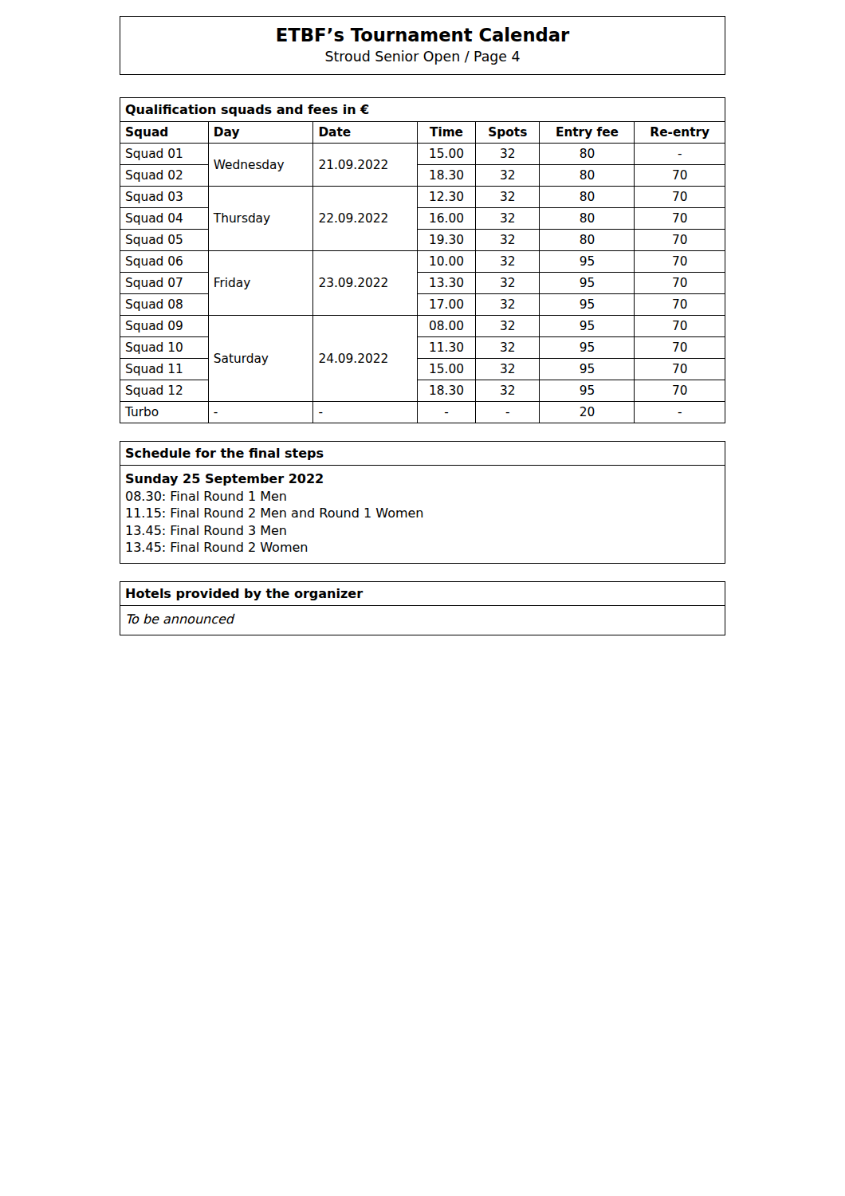ETBF’s Tournament Calendar
Stroud Senior Open / Page 4
Qualification squads and fees in €
| Squad | Day | Date | Time | Spots | Entry fee | Re-entry |
| --- | --- | --- | --- | --- | --- | --- |
| Squad 01 | Wednesday | 21.09.2022 | 15.00 | 32 | 80 | - |
| Squad 02 | 18.30 | 32 | 80 | 70 |
| Squad 03 | Thursday | 22.09.2022 | 12.30 | 32 | 80 | 70 |
| Squad 04 | 16.00 | 32 | 80 | 70 |
| Squad 05 | 19.30 | 32 | 80 | 70 |
| Squad 06 | Friday | 23.09.2022 | 10.00 | 32 | 95 | 70 |
| Squad 07 | 13.30 | 32 | 95 | 70 |
| Squad 08 | 17.00 | 32 | 95 | 70 |
| Squad 09 | Saturday | 24.09.2022 | 08.00 | 32 | 95 | 70 |
| Squad 10 | 11.30 | 32 | 95 | 70 |
| Squad 11 | 15.00 | 32 | 95 | 70 |
| Squad 12 | 18.30 | 32 | 95 | 70 |
| Turbo | - | - | - | - | 20 | - |
Schedule for the final steps
Sunday 25 September 2022
08.30: Final Round 1 Men
11.15: Final Round 2 Men and Round 1 Women
13.45: Final Round 3 Men
13.45: Final Round 2 Women
Hotels provided by the organizer
To be announced